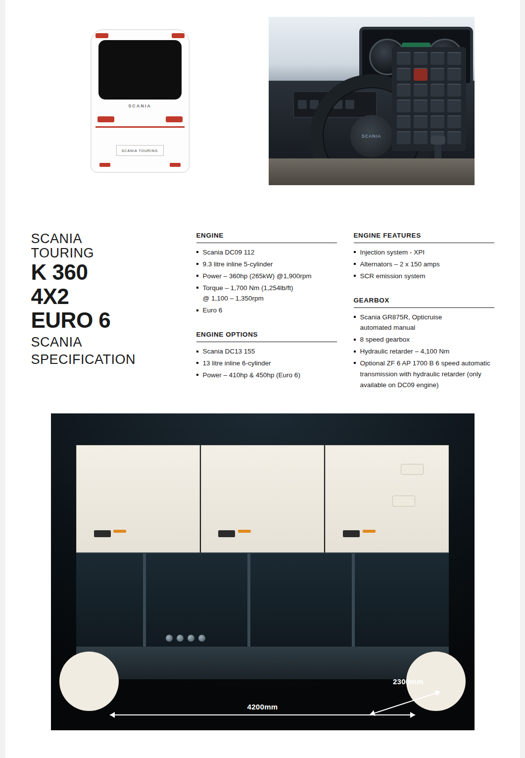SCANIA
SCANIA TOURING
SCANIA
SCANIA TOURING K 360 4X2 EURO 6 SCANIA SPECIFICATION
Engine
Scania DC09 112
9.3 litre inline 5-cylinder
Power – 360hp (265kW) @1,900rpm
Torque – 1,700 Nm (1,254lb/ft)
@ 1,100 – 1,350rpm
Euro 6
Engine options
Scania DC13 155
13 litre inline 6-cylinder
Power – 410hp & 450hp (Euro 6)
Engine features
Injection system - XPI
Alternators – 2 x 150 amps
SCR emission system
Gearbox
Scania GR875R, Opticruise
automated manual
8 speed gearbox
Hydraulic retarder – 4,100 Nm
Optional ZF 6 AP 1700 B 6 speed automatic transmission with hydraulic retarder (only available on DC09 engine)
2300mm
4200mm